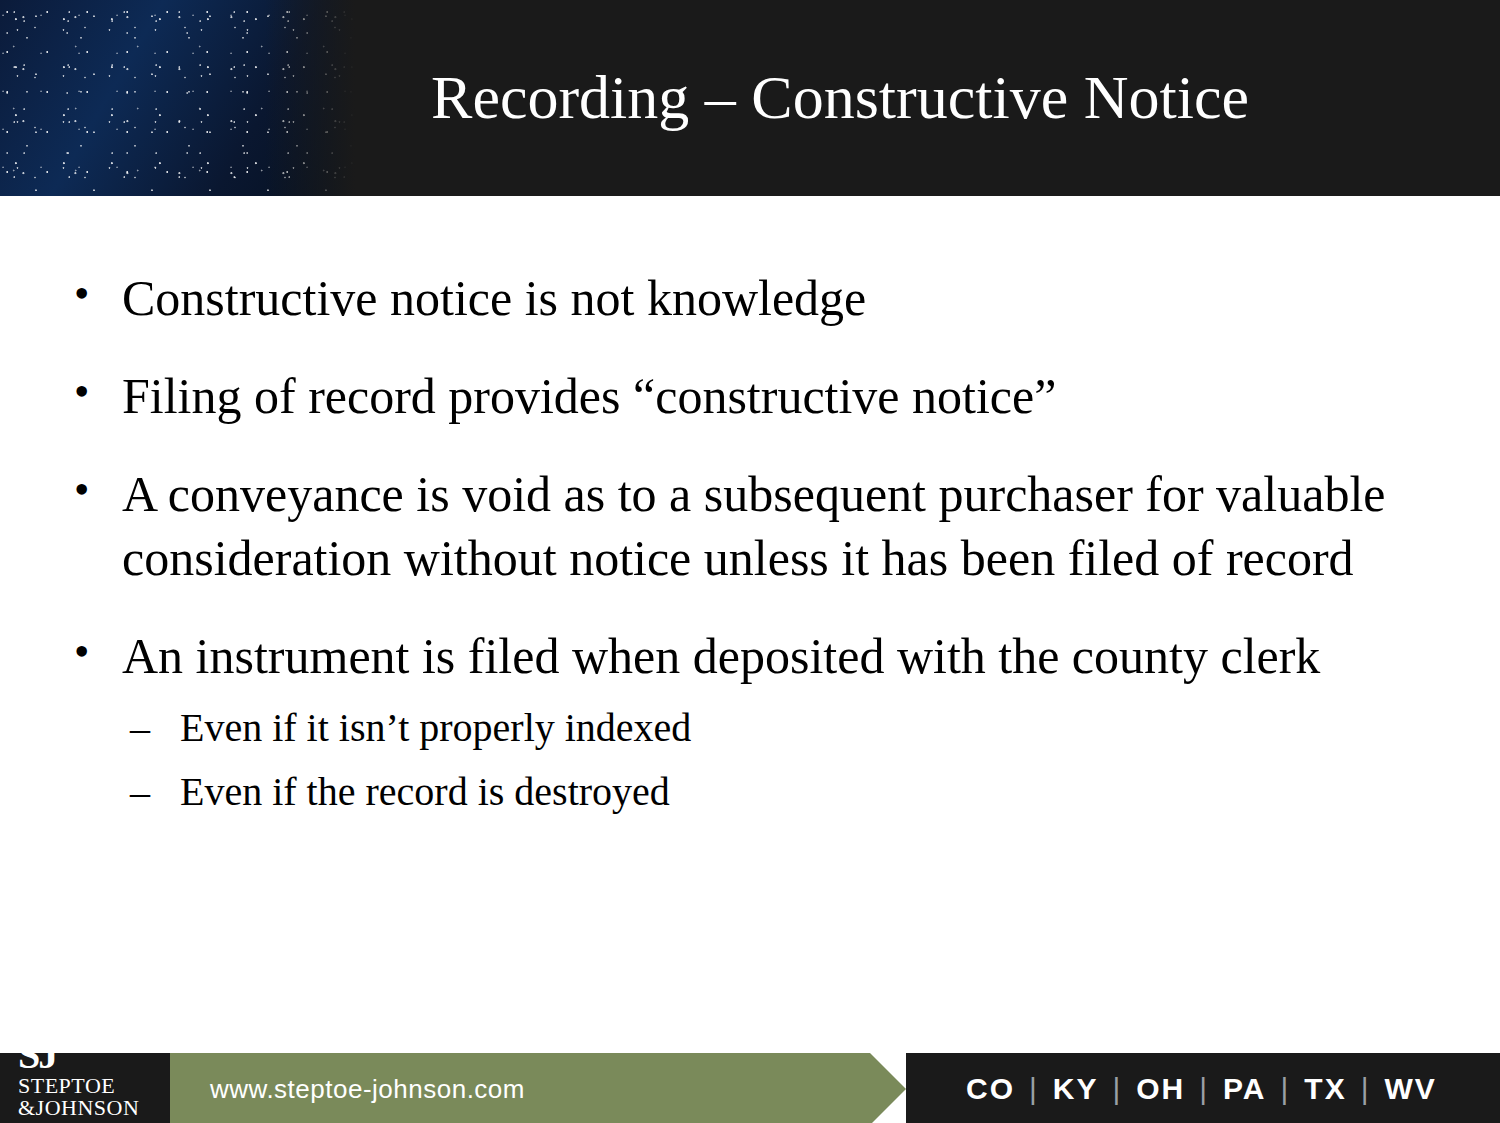Recording – Constructive Notice
Constructive notice is not knowledge
Filing of record provides “constructive notice”
A conveyance is void as to a subsequent purchaser for valuable consideration without notice unless it has been filed of record
An instrument is filed when deposited with the county clerk
Even if it isn’t properly indexed
Even if the record is destroyed
www.steptoe-johnson.com
CO|KY|OH|PA|TX|WV
SJ
STEPTOE
&JOHNSON